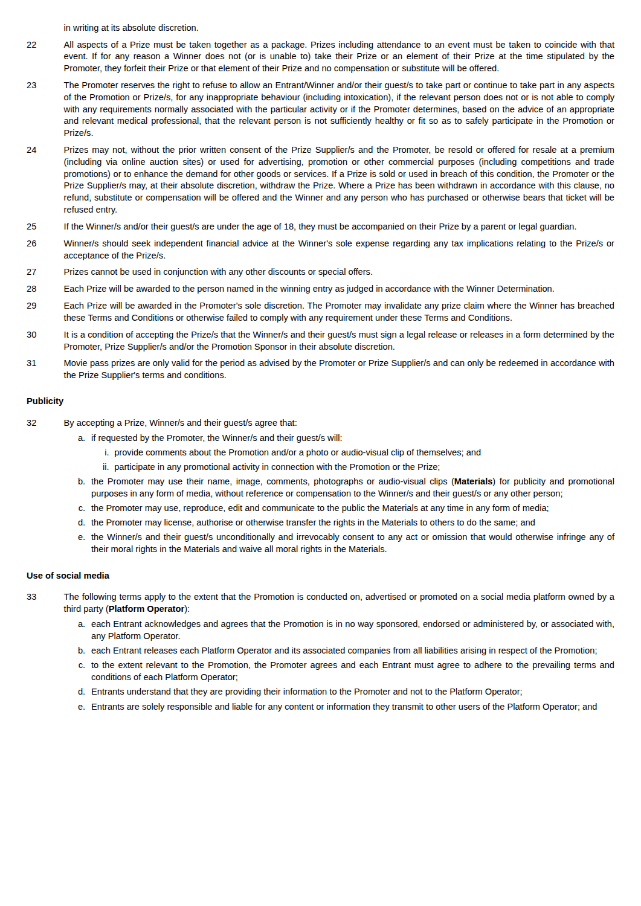in writing at its absolute discretion.
22 All aspects of a Prize must be taken together as a package. Prizes including attendance to an event must be taken to coincide with that event. If for any reason a Winner does not (or is unable to) take their Prize or an element of their Prize at the time stipulated by the Promoter, they forfeit their Prize or that element of their Prize and no compensation or substitute will be offered.
23 The Promoter reserves the right to refuse to allow an Entrant/Winner and/or their guest/s to take part or continue to take part in any aspects of the Promotion or Prize/s, for any inappropriate behaviour (including intoxication), if the relevant person does not or is not able to comply with any requirements normally associated with the particular activity or if the Promoter determines, based on the advice of an appropriate and relevant medical professional, that the relevant person is not sufficiently healthy or fit so as to safely participate in the Promotion or Prize/s.
24 Prizes may not, without the prior written consent of the Prize Supplier/s and the Promoter, be resold or offered for resale at a premium (including via online auction sites) or used for advertising, promotion or other commercial purposes (including competitions and trade promotions) or to enhance the demand for other goods or services. If a Prize is sold or used in breach of this condition, the Promoter or the Prize Supplier/s may, at their absolute discretion, withdraw the Prize. Where a Prize has been withdrawn in accordance with this clause, no refund, substitute or compensation will be offered and the Winner and any person who has purchased or otherwise bears that ticket will be refused entry.
25 If the Winner/s and/or their guest/s are under the age of 18, they must be accompanied on their Prize by a parent or legal guardian.
26 Winner/s should seek independent financial advice at the Winner's sole expense regarding any tax implications relating to the Prize/s or acceptance of the Prize/s.
27 Prizes cannot be used in conjunction with any other discounts or special offers.
28 Each Prize will be awarded to the person named in the winning entry as judged in accordance with the Winner Determination.
29 Each Prize will be awarded in the Promoter's sole discretion. The Promoter may invalidate any prize claim where the Winner has breached these Terms and Conditions or otherwise failed to comply with any requirement under these Terms and Conditions.
30 It is a condition of accepting the Prize/s that the Winner/s and their guest/s must sign a legal release or releases in a form determined by the Promoter, Prize Supplier/s and/or the Promotion Sponsor in their absolute discretion.
31 Movie pass prizes are only valid for the period as advised by the Promoter or Prize Supplier/s and can only be redeemed in accordance with the Prize Supplier's terms and conditions.
Publicity
32 By accepting a Prize, Winner/s and their guest/s agree that:
if requested by the Promoter, the Winner/s and their guest/s will:
provide comments about the Promotion and/or a photo or audio-visual clip of themselves; and
participate in any promotional activity in connection with the Promotion or the Prize;
the Promoter may use their name, image, comments, photographs or audio-visual clips (Materials) for publicity and promotional purposes in any form of media, without reference or compensation to the Winner/s and their guest/s or any other person;
the Promoter may use, reproduce, edit and communicate to the public the Materials at any time in any form of media;
the Promoter may license, authorise or otherwise transfer the rights in the Materials to others to do the same; and
the Winner/s and their guest/s unconditionally and irrevocably consent to any act or omission that would otherwise infringe any of their moral rights in the Materials and waive all moral rights in the Materials.
Use of social media
33 The following terms apply to the extent that the Promotion is conducted on, advertised or promoted on a social media platform owned by a third party (Platform Operator):
each Entrant acknowledges and agrees that the Promotion is in no way sponsored, endorsed or administered by, or associated with, any Platform Operator.
each Entrant releases each Platform Operator and its associated companies from all liabilities arising in respect of the Promotion;
to the extent relevant to the Promotion, the Promoter agrees and each Entrant must agree to adhere to the prevailing terms and conditions of each Platform Operator;
Entrants understand that they are providing their information to the Promoter and not to the Platform Operator;
Entrants are solely responsible and liable for any content or information they transmit to other users of the Platform Operator; and